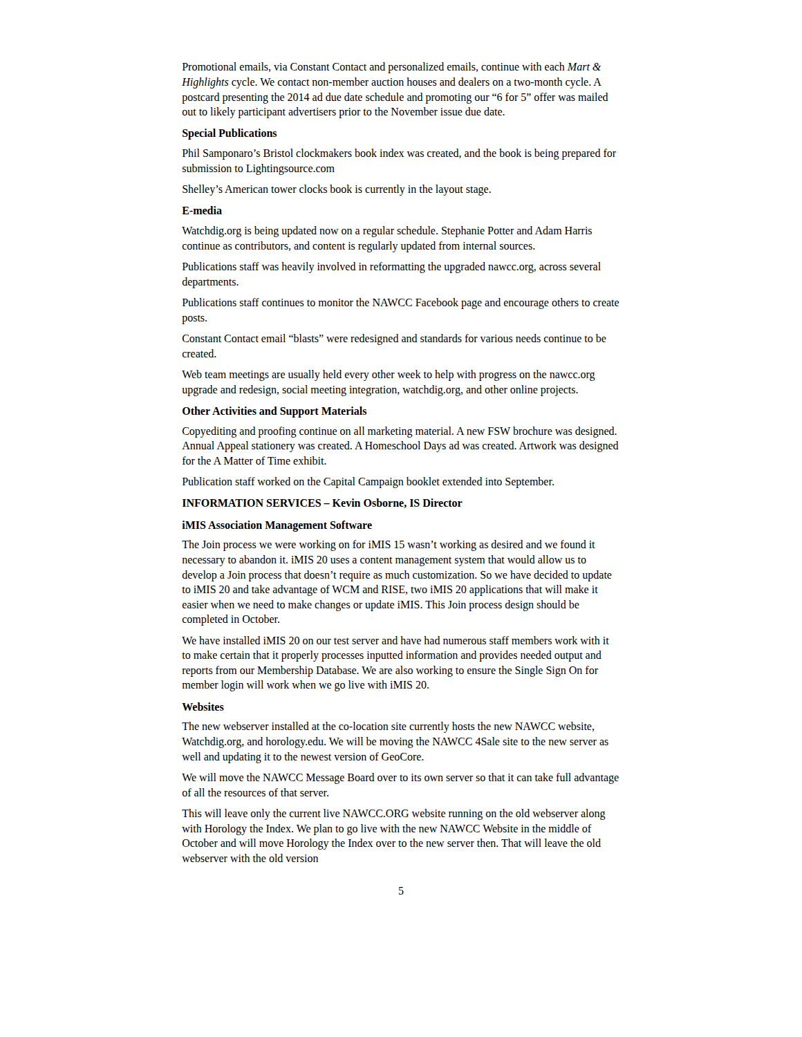Promotional emails, via Constant Contact and personalized emails, continue with each Mart & Highlights cycle. We contact non-member auction houses and dealers on a two-month cycle. A postcard presenting the 2014 ad due date schedule and promoting our “6 for 5” offer was mailed out to likely participant advertisers prior to the November issue due date.
Special Publications
Phil Samponaro’s Bristol clockmakers book index was created, and the book is being prepared for submission to Lightingsource.com
Shelley’s American tower clocks book is currently in the layout stage.
E-media
Watchdig.org is being updated now on a regular schedule. Stephanie Potter and Adam Harris continue as contributors, and content is regularly updated from internal sources.
Publications staff was heavily involved in reformatting the upgraded nawcc.org, across several departments.
Publications staff continues to monitor the NAWCC Facebook page and encourage others to create posts.
Constant Contact email “blasts” were redesigned and standards for various needs continue to be created.
Web team meetings are usually held every other week to help with progress on the nawcc.org upgrade and redesign, social meeting integration, watchdig.org, and other online projects.
Other Activities and Support Materials
Copyediting and proofing continue on all marketing material. A new FSW brochure was designed. Annual Appeal stationery was created. A Homeschool Days ad was created. Artwork was designed for the A Matter of Time exhibit.
Publication staff worked on the Capital Campaign booklet extended into September.
INFORMATION SERVICES – Kevin Osborne, IS Director
iMIS Association Management Software
The Join process we were working on for iMIS 15 wasn’t working as desired and we found it necessary to abandon it. iMIS 20 uses a content management system that would allow us to develop a Join process that doesn’t require as much customization. So we have decided to update to iMIS 20 and take advantage of WCM and RISE, two iMIS 20 applications that will make it easier when we need to make changes or update iMIS. This Join process design should be completed in October.
We have installed iMIS 20 on our test server and have had numerous staff members work with it to make certain that it properly processes inputted information and provides needed output and reports from our Membership Database. We are also working to ensure the Single Sign On for member login will work when we go live with iMIS 20.
Websites
The new webserver installed at the co-location site currently hosts the new NAWCC website, Watchdig.org, and horology.edu. We will be moving the NAWCC 4Sale site to the new server as well and updating it to the newest version of GeoCore.
We will move the NAWCC Message Board over to its own server so that it can take full advantage of all the resources of that server.
This will leave only the current live NAWCC.ORG website running on the old webserver along with Horology the Index. We plan to go live with the new NAWCC Website in the middle of October and will move Horology the Index over to the new server then. That will leave the old webserver with the old version
5